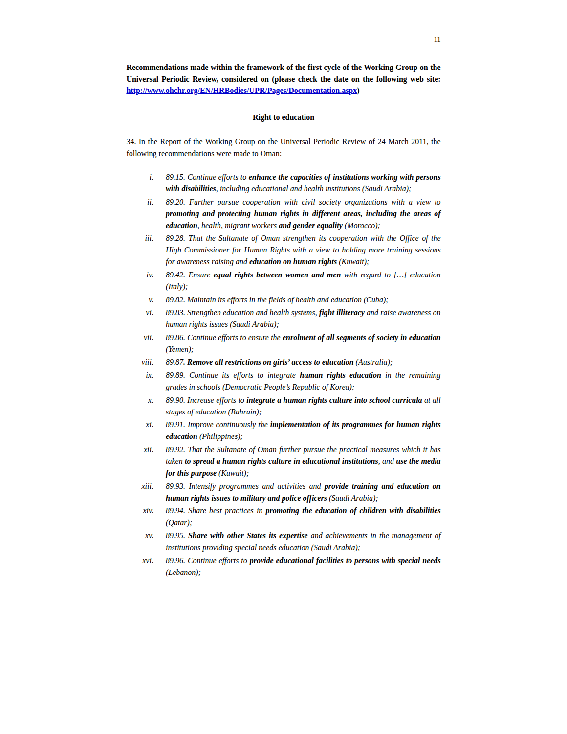11
Recommendations made within the framework of the first cycle of the Working Group on the Universal Periodic Review, considered on (please check the date on the following web site: http://www.ohchr.org/EN/HRBodies/UPR/Pages/Documentation.aspx)
Right to education
34. In the Report of the Working Group on the Universal Periodic Review of 24 March 2011, the following recommendations were made to Oman:
89.15. Continue efforts to enhance the capacities of institutions working with persons with disabilities, including educational and health institutions (Saudi Arabia);
89.20. Further pursue cooperation with civil society organizations with a view to promoting and protecting human rights in different areas, including the areas of education, health, migrant workers and gender equality (Morocco);
89.28. That the Sultanate of Oman strengthen its cooperation with the Office of the High Commissioner for Human Rights with a view to holding more training sessions for awareness raising and education on human rights (Kuwait);
89.42. Ensure equal rights between women and men with regard to […] education (Italy);
89.82. Maintain its efforts in the fields of health and education (Cuba);
89.83. Strengthen education and health systems, fight illiteracy and raise awareness on human rights issues (Saudi Arabia);
89.86. Continue efforts to ensure the enrolment of all segments of society in education (Yemen);
89.87. Remove all restrictions on girls’ access to education (Australia);
89.89. Continue its efforts to integrate human rights education in the remaining grades in schools (Democratic People’s Republic of Korea);
89.90. Increase efforts to integrate a human rights culture into school curricula at all stages of education (Bahrain);
89.91. Improve continuously the implementation of its programmes for human rights education (Philippines);
89.92. That the Sultanate of Oman further pursue the practical measures which it has taken to spread a human rights culture in educational institutions, and use the media for this purpose (Kuwait);
89.93. Intensify programmes and activities and provide training and education on human rights issues to military and police officers (Saudi Arabia);
89.94. Share best practices in promoting the education of children with disabilities (Qatar);
89.95. Share with other States its expertise and achievements in the management of institutions providing special needs education (Saudi Arabia);
89.96. Continue efforts to provide educational facilities to persons with special needs (Lebanon);